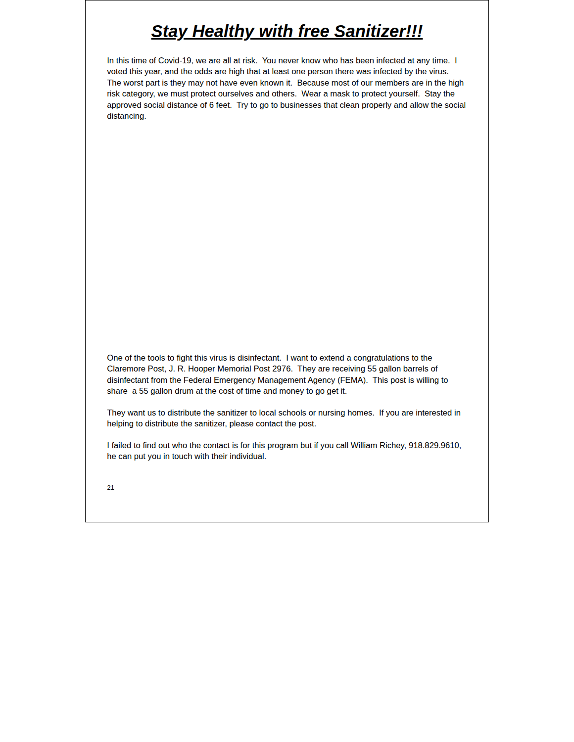Stay Healthy with free Sanitizer!!!
In this time of Covid-19, we are all at risk. You never know who has been infected at any time. I voted this year, and the odds are high that at least one person there was infected by the virus. The worst part is they may not have even known it. Because most of our members are in the high risk category, we must protect ourselves and others. Wear a mask to protect yourself. Stay the approved social distance of 6 feet. Try to go to businesses that clean properly and allow the social distancing.
One of the tools to fight this virus is disinfectant. I want to extend a congratulations to the Claremore Post, J. R. Hooper Memorial Post 2976. They are receiving 55 gallon barrels of disinfectant from the Federal Emergency Management Agency (FEMA). This post is willing to share a 55 gallon drum at the cost of time and money to go get it.
They want us to distribute the sanitizer to local schools or nursing homes. If you are interested in helping to distribute the sanitizer, please contact the post.
I failed to find out who the contact is for this program but if you call William Richey, 918.829.9610, he can put you in touch with their individual.
21